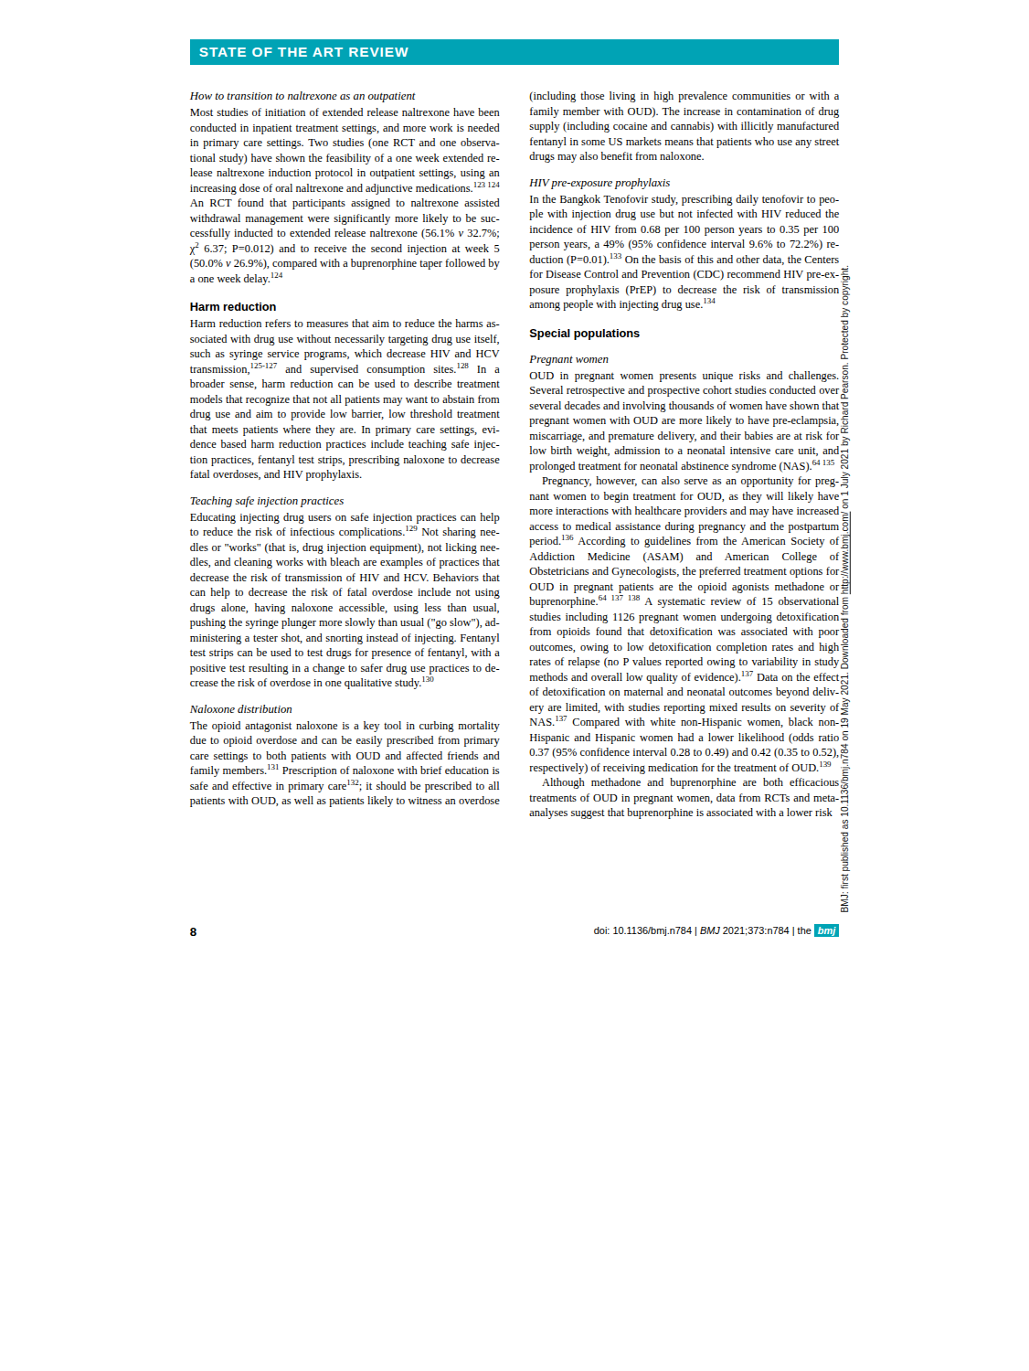STATE OF THE ART REVIEW
BMJ: first published as 10.1136/bmj.n784 on 19 May 2021. Downloaded from http://www.bmj.com/ on 1 July 2021 by Richard Pearson. Protected by copyright.
How to transition to naltrexone as an outpatient
Most studies of initiation of extended release naltrexone have been conducted in inpatient treatment settings, and more work is needed in primary care settings. Two studies (one RCT and one observational study) have shown the feasibility of a one week extended release naltrexone induction protocol in outpatient settings, using an increasing dose of oral naltrexone and adjunctive medications.123 124 An RCT found that participants assigned to naltrexone assisted withdrawal management were significantly more likely to be successfully inducted to extended release naltrexone (56.1% v 32.7%; χ2 6.37; P=0.012) and to receive the second injection at week 5 (50.0% v 26.9%), compared with a buprenorphine taper followed by a one week delay.124
Harm reduction
Harm reduction refers to measures that aim to reduce the harms associated with drug use without necessarily targeting drug use itself, such as syringe service programs, which decrease HIV and HCV transmission,125-127 and supervised consumption sites.128 In a broader sense, harm reduction can be used to describe treatment models that recognize that not all patients may want to abstain from drug use and aim to provide low barrier, low threshold treatment that meets patients where they are. In primary care settings, evidence based harm reduction practices include teaching safe injection practices, fentanyl test strips, prescribing naloxone to decrease fatal overdoses, and HIV prophylaxis.
Teaching safe injection practices
Educating injecting drug users on safe injection practices can help to reduce the risk of infectious complications.129 Not sharing needles or "works" (that is, drug injection equipment), not licking needles, and cleaning works with bleach are examples of practices that decrease the risk of transmission of HIV and HCV. Behaviors that can help to decrease the risk of fatal overdose include not using drugs alone, having naloxone accessible, using less than usual, pushing the syringe plunger more slowly than usual ("go slow"), administering a tester shot, and snorting instead of injecting. Fentanyl test strips can be used to test drugs for presence of fentanyl, with a positive test resulting in a change to safer drug use practices to decrease the risk of overdose in one qualitative study.130
Naloxone distribution
The opioid antagonist naloxone is a key tool in curbing mortality due to opioid overdose and can be easily prescribed from primary care settings to both patients with OUD and affected friends and family members.131 Prescription of naloxone with brief education is safe and effective in primary care132; it should be prescribed to all patients with OUD, as well as patients likely to witness an overdose (including those living in high prevalence communities or with a family member with OUD). The increase in contamination of drug supply (including cocaine and cannabis) with illicitly manufactured fentanyl in some US markets means that patients who use any street drugs may also benefit from naloxone.
HIV pre-exposure prophylaxis
In the Bangkok Tenofovir study, prescribing daily tenofovir to people with injection drug use but not infected with HIV reduced the incidence of HIV from 0.68 per 100 person years to 0.35 per 100 person years, a 49% (95% confidence interval 9.6% to 72.2%) reduction (P=0.01).133 On the basis of this and other data, the Centers for Disease Control and Prevention (CDC) recommend HIV pre-exposure prophylaxis (PrEP) to decrease the risk of transmission among people with injecting drug use.134
Special populations
Pregnant women
OUD in pregnant women presents unique risks and challenges. Several retrospective and prospective cohort studies conducted over several decades and involving thousands of women have shown that pregnant women with OUD are more likely to have pre-eclampsia, miscarriage, and premature delivery, and their babies are at risk for low birth weight, admission to a neonatal intensive care unit, and prolonged treatment for neonatal abstinence syndrome (NAS).64 135
Pregnancy, however, can also serve as an opportunity for pregnant women to begin treatment for OUD, as they will likely have more interactions with healthcare providers and may have increased access to medical assistance during pregnancy and the postpartum period.136 According to guidelines from the American Society of Addiction Medicine (ASAM) and American College of Obstetricians and Gynecologists, the preferred treatment options for OUD in pregnant patients are the opioid agonists methadone or buprenorphine.64 137 138 A systematic review of 15 observational studies including 1126 pregnant women undergoing detoxification from opioids found that detoxification was associated with poor outcomes, owing to low detoxification completion rates and high rates of relapse (no P values reported owing to variability in study methods and overall low quality of evidence).137 Data on the effect of detoxification on maternal and neonatal outcomes beyond delivery are limited, with studies reporting mixed results on severity of NAS.137 Compared with white non-Hispanic women, black non-Hispanic and Hispanic women had a lower likelihood (odds ratio 0.37 (95% confidence interval 0.28 to 0.49) and 0.42 (0.35 to 0.52), respectively) of receiving medication for the treatment of OUD.139
Although methadone and buprenorphine are both efficacious treatments of OUD in pregnant women, data from RCTs and meta-analyses suggest that buprenorphine is associated with a lower risk
8
doi: 10.1136/bmj.n784 | BMJ 2021;373:n784 | thebmj